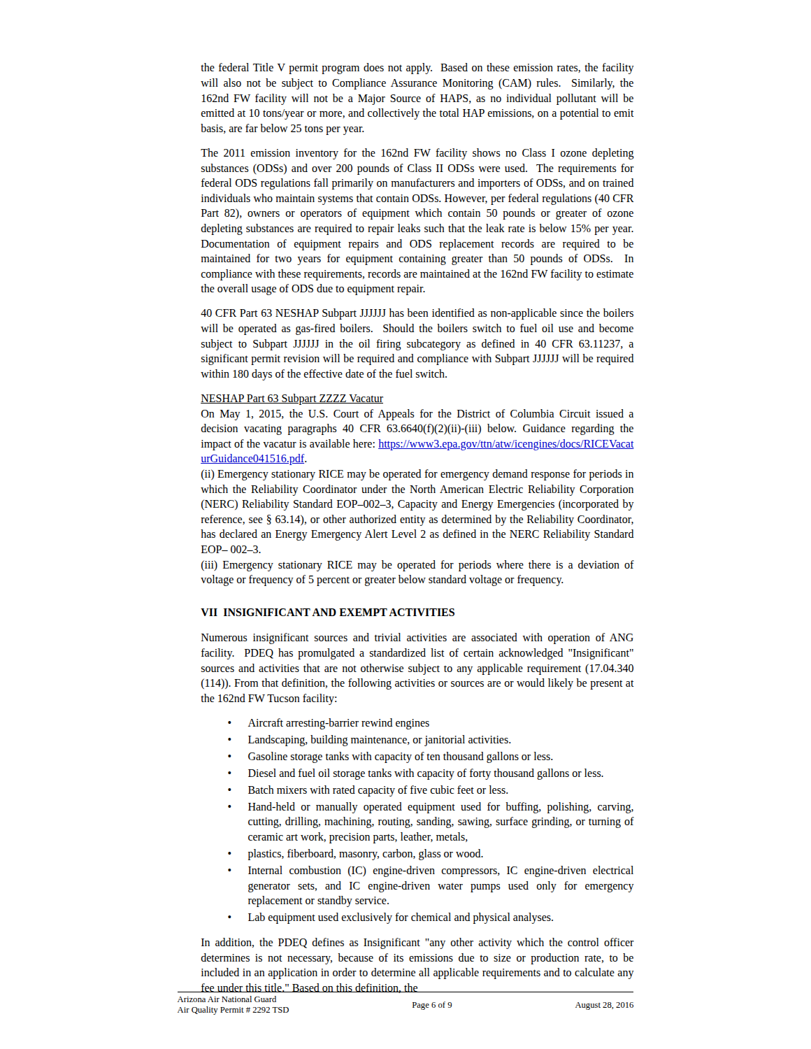the federal Title V permit program does not apply. Based on these emission rates, the facility will also not be subject to Compliance Assurance Monitoring (CAM) rules. Similarly, the 162nd FW facility will not be a Major Source of HAPS, as no individual pollutant will be emitted at 10 tons/year or more, and collectively the total HAP emissions, on a potential to emit basis, are far below 25 tons per year.
The 2011 emission inventory for the 162nd FW facility shows no Class I ozone depleting substances (ODSs) and over 200 pounds of Class II ODSs were used. The requirements for federal ODS regulations fall primarily on manufacturers and importers of ODSs, and on trained individuals who maintain systems that contain ODSs. However, per federal regulations (40 CFR Part 82), owners or operators of equipment which contain 50 pounds or greater of ozone depleting substances are required to repair leaks such that the leak rate is below 15% per year. Documentation of equipment repairs and ODS replacement records are required to be maintained for two years for equipment containing greater than 50 pounds of ODSs. In compliance with these requirements, records are maintained at the 162nd FW facility to estimate the overall usage of ODS due to equipment repair.
40 CFR Part 63 NESHAP Subpart JJJJJJ has been identified as non-applicable since the boilers will be operated as gas-fired boilers. Should the boilers switch to fuel oil use and become subject to Subpart JJJJJJ in the oil firing subcategory as defined in 40 CFR 63.11237, a significant permit revision will be required and compliance with Subpart JJJJJJ will be required within 180 days of the effective date of the fuel switch.
NESHAP Part 63 Subpart ZZZZ Vacatur
On May 1, 2015, the U.S. Court of Appeals for the District of Columbia Circuit issued a decision vacating paragraphs 40 CFR 63.6640(f)(2)(ii)-(iii) below. Guidance regarding the impact of the vacatur is available here: https://www3.epa.gov/ttn/atw/icengines/docs/RICEVacaturGuidance041516.pdf.
(ii) Emergency stationary RICE may be operated for emergency demand response for periods in which the Reliability Coordinator under the North American Electric Reliability Corporation (NERC) Reliability Standard EOP–002–3, Capacity and Energy Emergencies (incorporated by reference, see § 63.14), or other authorized entity as determined by the Reliability Coordinator, has declared an Energy Emergency Alert Level 2 as defined in the NERC Reliability Standard EOP– 002–3.
(iii) Emergency stationary RICE may be operated for periods where there is a deviation of voltage or frequency of 5 percent or greater below standard voltage or frequency.
VII INSIGNIFICANT AND EXEMPT ACTIVITIES
Numerous insignificant sources and trivial activities are associated with operation of ANG facility. PDEQ has promulgated a standardized list of certain acknowledged "Insignificant" sources and activities that are not otherwise subject to any applicable requirement (17.04.340 (114)). From that definition, the following activities or sources are or would likely be present at the 162nd FW Tucson facility:
Aircraft arresting-barrier rewind engines
Landscaping, building maintenance, or janitorial activities.
Gasoline storage tanks with capacity of ten thousand gallons or less.
Diesel and fuel oil storage tanks with capacity of forty thousand gallons or less.
Batch mixers with rated capacity of five cubic feet or less.
Hand-held or manually operated equipment used for buffing, polishing, carving, cutting, drilling, machining, routing, sanding, sawing, surface grinding, or turning of ceramic art work, precision parts, leather, metals,
plastics, fiberboard, masonry, carbon, glass or wood.
Internal combustion (IC) engine-driven compressors, IC engine-driven electrical generator sets, and IC engine-driven water pumps used only for emergency replacement or standby service.
Lab equipment used exclusively for chemical and physical analyses.
In addition, the PDEQ defines as Insignificant "any other activity which the control officer determines is not necessary, because of its emissions due to size or production rate, to be included in an application in order to determine all applicable requirements and to calculate any fee under this title." Based on this definition, the
Arizona Air National Guard
Air Quality Permit # 2292 TSD
Page 6 of 9
August 28, 2016